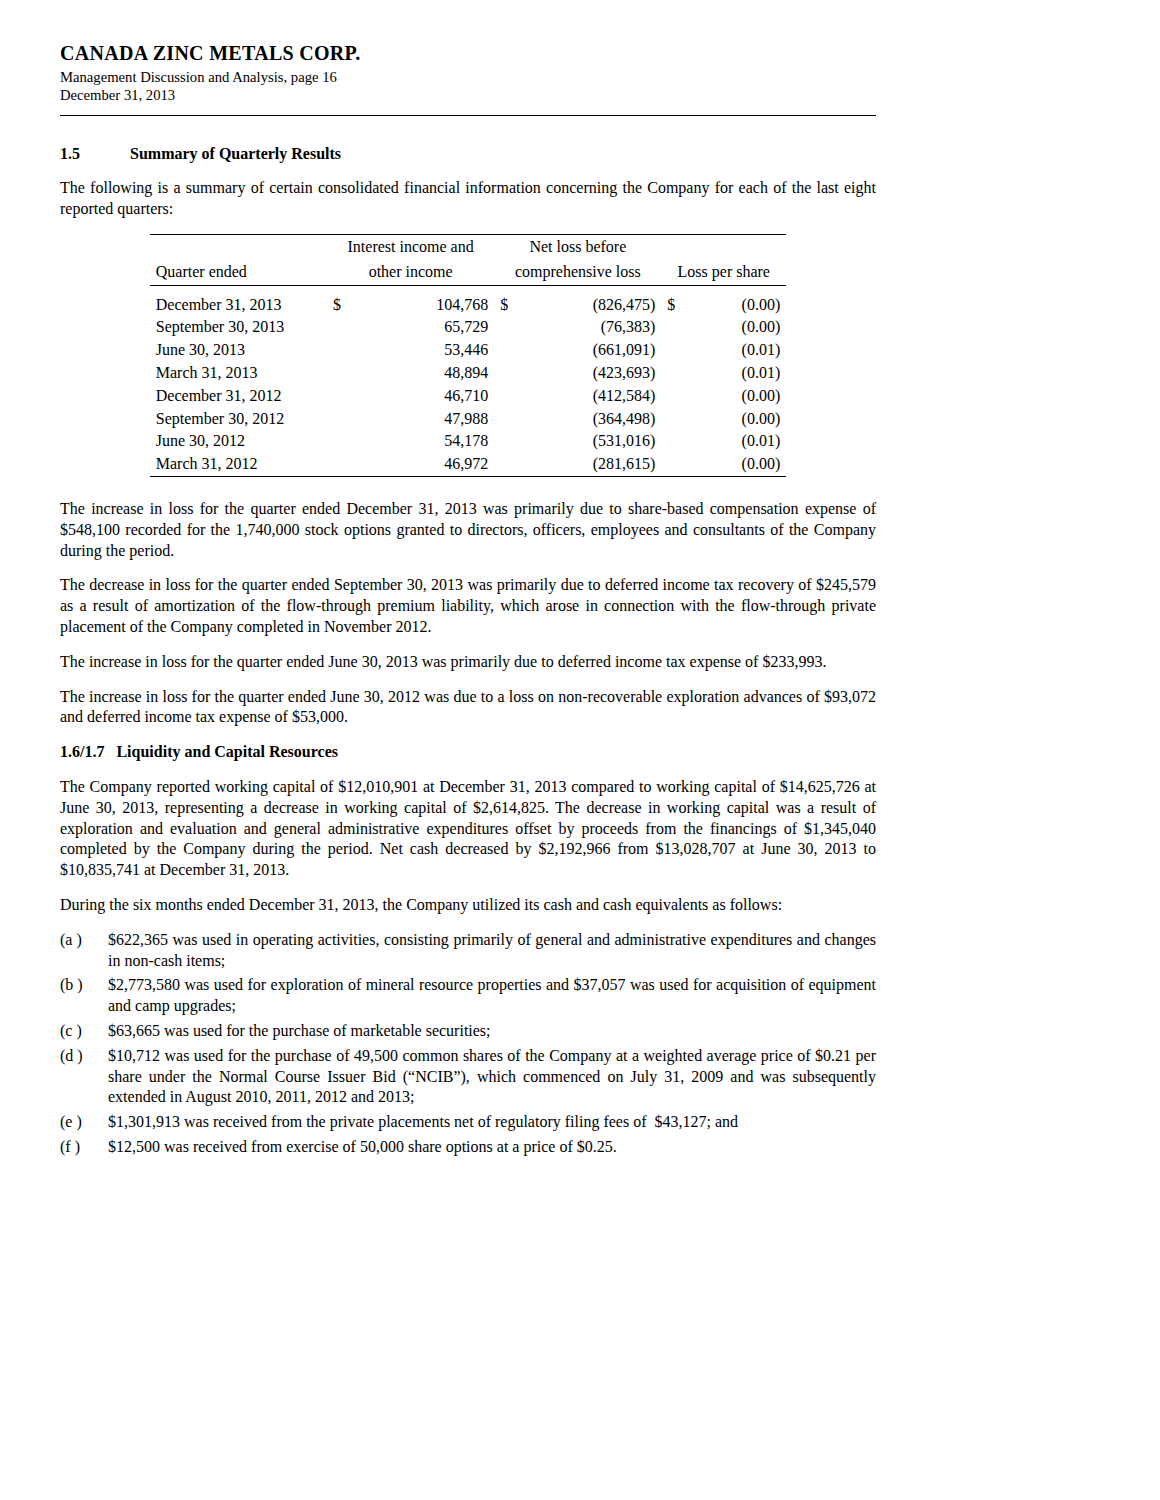CANADA ZINC METALS CORP.
Management Discussion and Analysis, page 16
December 31, 2013
1.5 Summary of Quarterly Results
The following is a summary of certain consolidated financial information concerning the Company for each of the last eight reported quarters:
| | Interest income and | Net loss before | |
| --- | --- | --- | --- |
| Quarter ended | other income | comprehensive loss | Loss per share |
| December 31, 2013 | $ | 104,768 | $ | (826,475) | $ | (0.00) |
| September 30, 2013 | | 65,729 | | (76,383) | | (0.00) |
| June 30, 2013 | | 53,446 | | (661,091) | | (0.01) |
| March 31, 2013 | | 48,894 | | (423,693) | | (0.01) |
| December 31, 2012 | | 46,710 | | (412,584) | | (0.00) |
| September 30, 2012 | | 47,988 | | (364,498) | | (0.00) |
| June 30, 2012 | | 54,178 | | (531,016) | | (0.01) |
| March 31, 2012 | | 46,972 | | (281,615) | | (0.00) |
The increase in loss for the quarter ended December 31, 2013 was primarily due to share-based compensation expense of $548,100 recorded for the 1,740,000 stock options granted to directors, officers, employees and consultants of the Company during the period.
The decrease in loss for the quarter ended September 30, 2013 was primarily due to deferred income tax recovery of $245,579 as a result of amortization of the flow-through premium liability, which arose in connection with the flow-through private placement of the Company completed in November 2012.
The increase in loss for the quarter ended June 30, 2013 was primarily due to deferred income tax expense of $233,993.
The increase in loss for the quarter ended June 30, 2012 was due to a loss on non-recoverable exploration advances of $93,072 and deferred income tax expense of $53,000.
1.6/1.7 Liquidity and Capital Resources
The Company reported working capital of $12,010,901 at December 31, 2013 compared to working capital of $14,625,726 at June 30, 2013, representing a decrease in working capital of $2,614,825. The decrease in working capital was a result of exploration and evaluation and general administrative expenditures offset by proceeds from the financings of $1,345,040 completed by the Company during the period. Net cash decreased by $2,192,966 from $13,028,707 at June 30, 2013 to $10,835,741 at December 31, 2013.
During the six months ended December 31, 2013, the Company utilized its cash and cash equivalents as follows:
(a )$622,365 was used in operating activities, consisting primarily of general and administrative expenditures and changes in non-cash items;
(b )$2,773,580 was used for exploration of mineral resource properties and $37,057 was used for acquisition of equipment and camp upgrades;
(c )$63,665 was used for the purchase of marketable securities;
(d )$10,712 was used for the purchase of 49,500 common shares of the Company at a weighted average price of $0.21 per share under the Normal Course Issuer Bid (“NCIB”), which commenced on July 31, 2009 and was subsequently extended in August 2010, 2011, 2012 and 2013;
(e )$1,301,913 was received from the private placements net of regulatory filing fees of $43,127; and
(f )$12,500 was received from exercise of 50,000 share options at a price of $0.25.